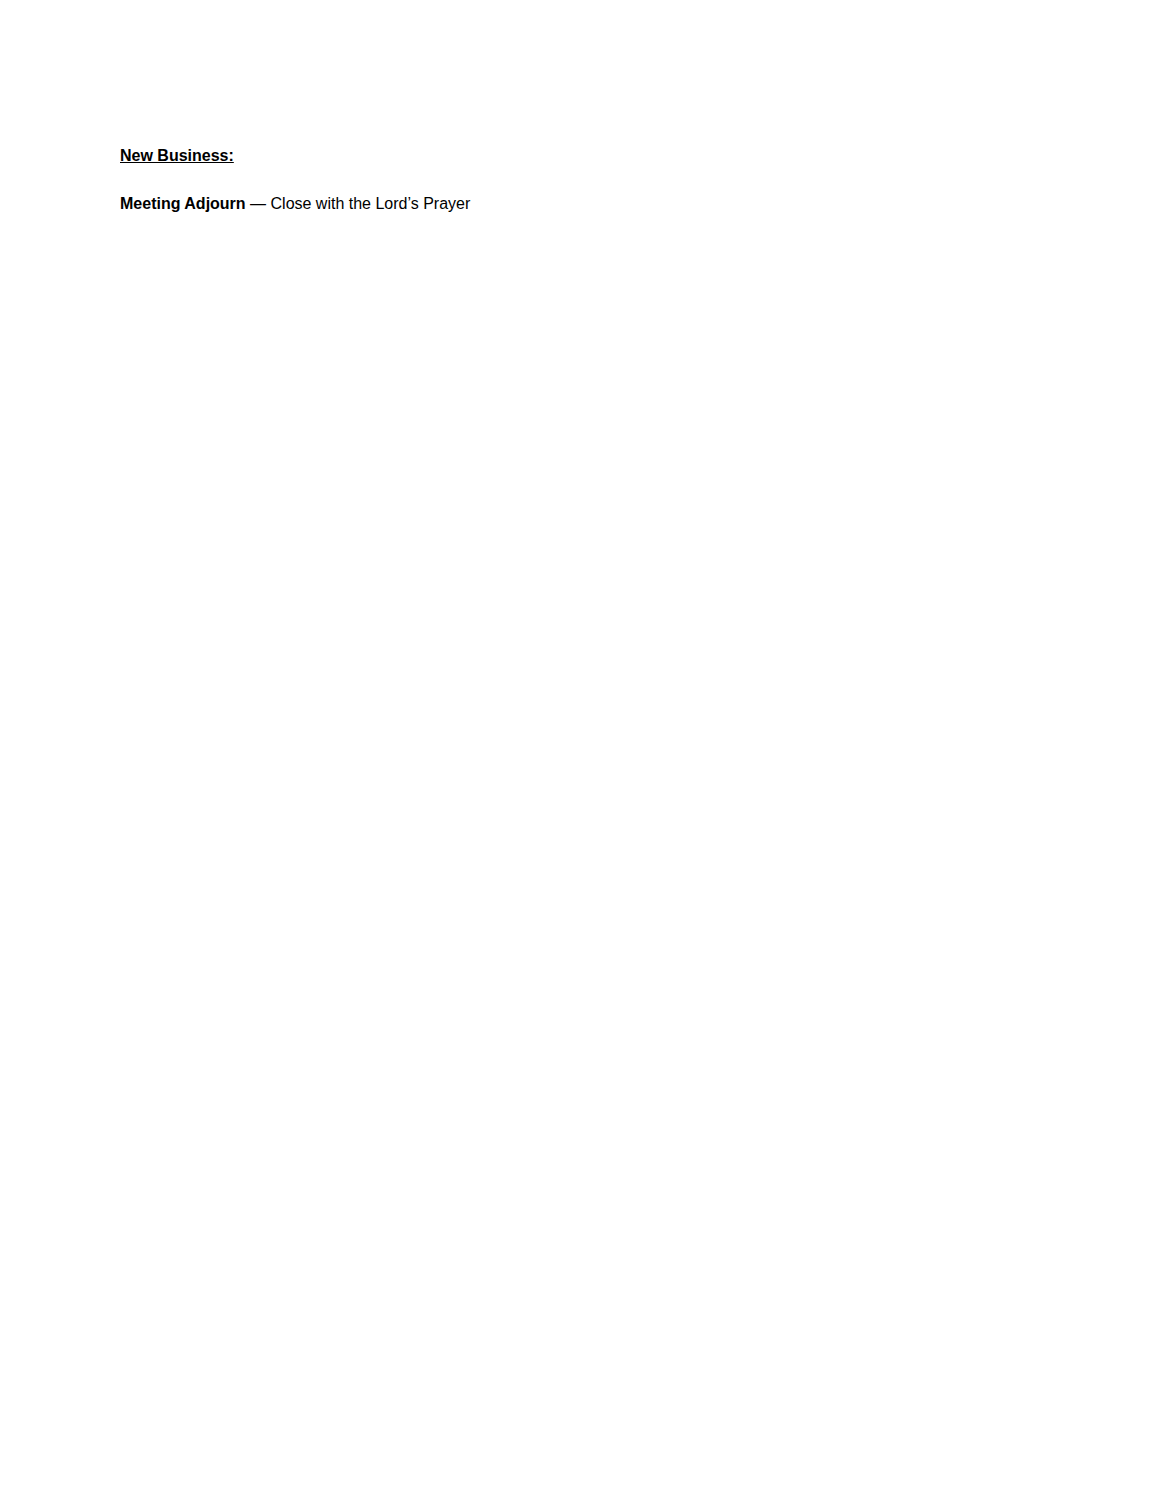New Business:
Meeting Adjourn — Close with the Lord’s Prayer